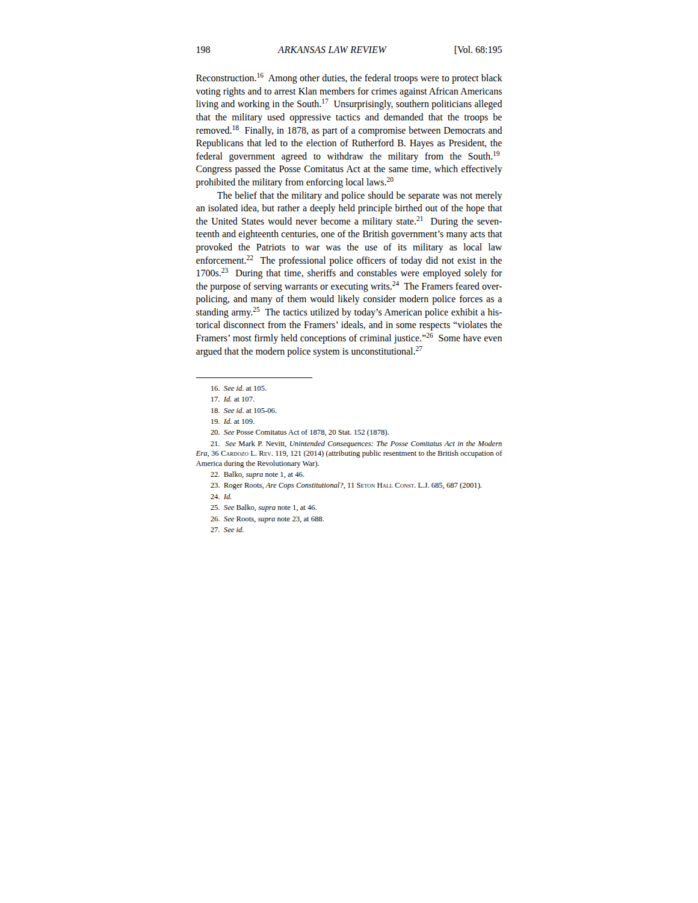198 ARKANSAS LAW REVIEW [Vol. 68:195
Reconstruction.16 Among other duties, the federal troops were to protect black voting rights and to arrest Klan members for crimes against African Americans living and working in the South.17 Unsurprisingly, southern politicians alleged that the military used oppressive tactics and demanded that the troops be removed.18 Finally, in 1878, as part of a compromise between Democrats and Republicans that led to the election of Rutherford B. Hayes as President, the federal government agreed to withdraw the military from the South.19 Congress passed the Posse Comitatus Act at the same time, which effectively prohibited the military from enforcing local laws.20
The belief that the military and police should be separate was not merely an isolated idea, but rather a deeply held principle birthed out of the hope that the United States would never become a military state.21 During the seventeenth and eighteenth centuries, one of the British government’s many acts that provoked the Patriots to war was the use of its military as local law enforcement.22 The professional police officers of today did not exist in the 1700s.23 During that time, sheriffs and constables were employed solely for the purpose of serving warrants or executing writs.24 The Framers feared over-policing, and many of them would likely consider modern police forces as a standing army.25 The tactics utilized by today’s American police exhibit a historical disconnect from the Framers’ ideals, and in some respects “violates the Framers’ most firmly held conceptions of criminal justice.”26 Some have even argued that the modern police system is unconstitutional.27
16. See id. at 105.
17. Id. at 107.
18. See id. at 105-06.
19. Id. at 109.
20. See Posse Comitatus Act of 1878, 20 Stat. 152 (1878).
21. See Mark P. Nevitt, Unintended Consequences: The Posse Comitatus Act in the Modern Era, 36 Cardozo L. Rev. 119, 121 (2014) (attributing public resentment to the British occupation of America during the Revolutionary War).
22. Balko, supra note 1, at 46.
23. Roger Roots, Are Cops Constitutional?, 11 Seton Hall Const. L.J. 685, 687 (2001).
24. Id.
25. See Balko, supra note 1, at 46.
26. See Roots, supra note 23, at 688.
27. See id.